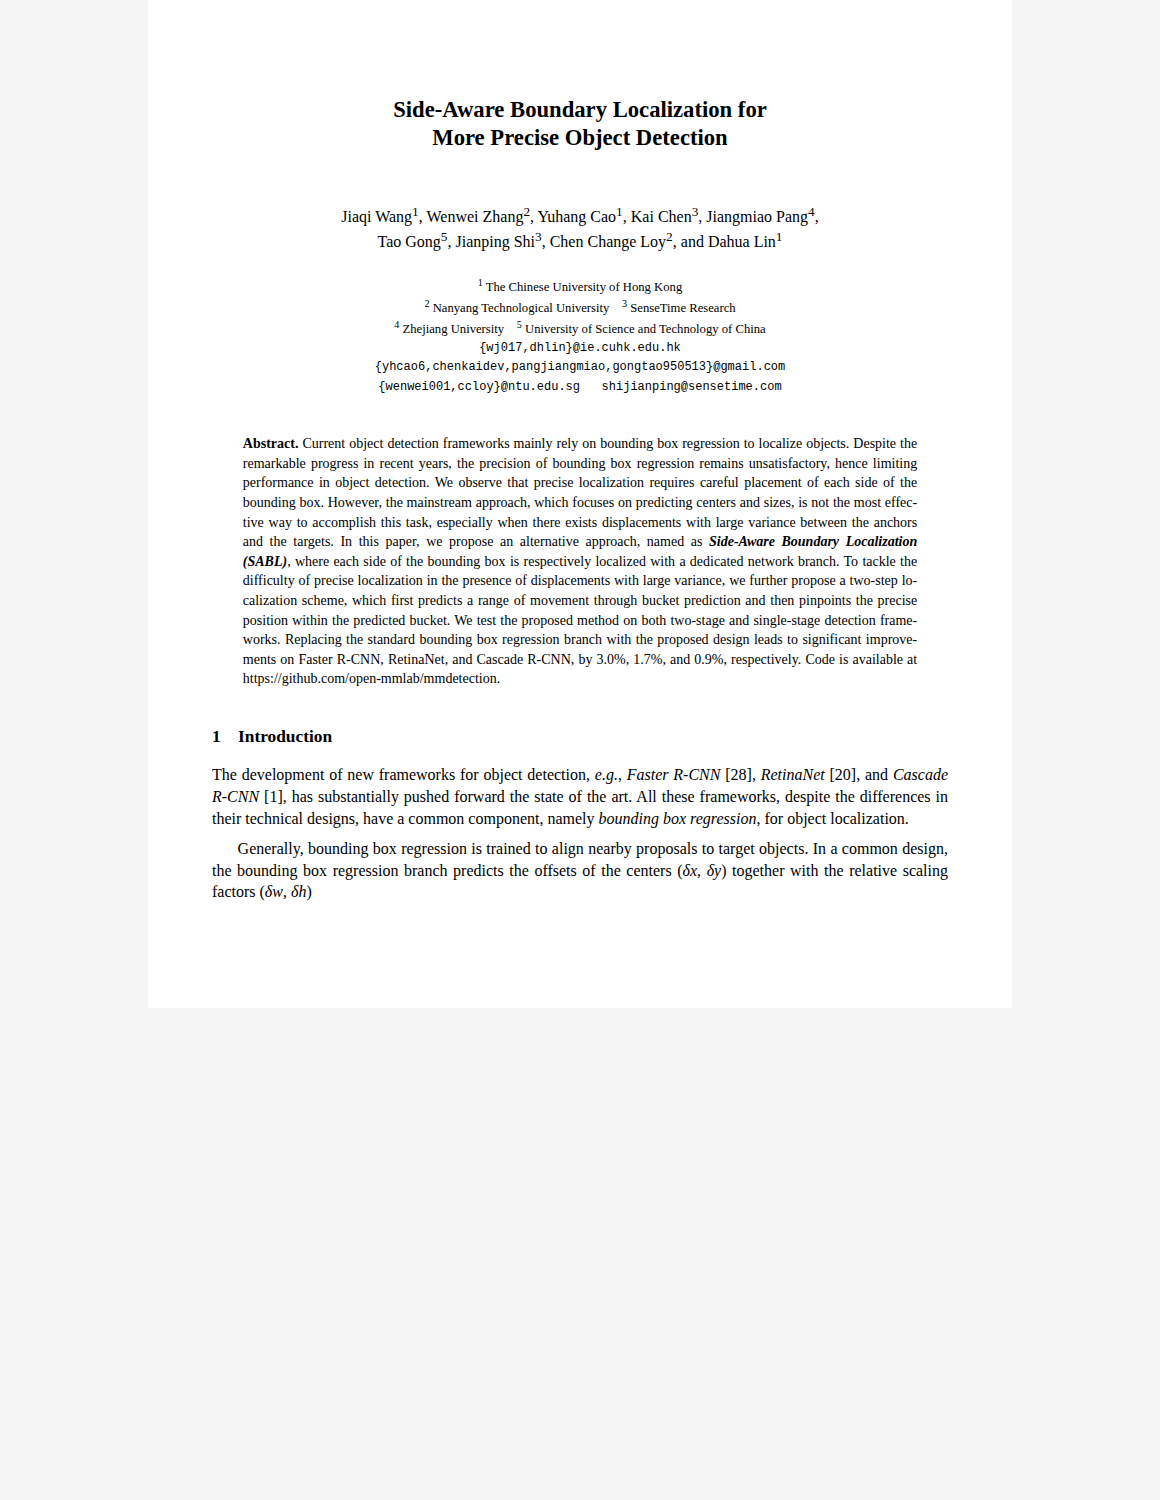Side-Aware Boundary Localization for
More Precise Object Detection
Jiaqi Wang1, Wenwei Zhang2, Yuhang Cao1, Kai Chen3, Jiangmiao Pang4,
Tao Gong5, Jianping Shi3, Chen Change Loy2, and Dahua Lin1
1 The Chinese University of Hong Kong
2 Nanyang Technological University 3 SenseTime Research
4 Zhejiang University 5 University of Science and Technology of China
{wj017,dhlin}@ie.cuhk.edu.hk
{yhcao6,chenkaidev,pangjiangmiao,gongtao950513}@gmail.com
{wenwei001,ccloy}@ntu.edu.sg shijianping@sensetime.com
Abstract. Current object detection frameworks mainly rely on bounding box regression to localize objects. Despite the remarkable progress in recent years, the precision of bounding box regression remains unsatisfactory, hence limiting performance in object detection. We observe that precise localization requires careful placement of each side of the bounding box. However, the mainstream approach, which focuses on predicting centers and sizes, is not the most effective way to accomplish this task, especially when there exists displacements with large variance between the anchors and the targets. In this paper, we propose an alternative approach, named as Side-Aware Boundary Localization (SABL), where each side of the bounding box is respectively localized with a dedicated network branch. To tackle the difficulty of precise localization in the presence of displacements with large variance, we further propose a two-step localization scheme, which first predicts a range of movement through bucket prediction and then pinpoints the precise position within the predicted bucket. We test the proposed method on both two-stage and single-stage detection frameworks. Replacing the standard bounding box regression branch with the proposed design leads to significant improvements on Faster R-CNN, RetinaNet, and Cascade R-CNN, by 3.0%, 1.7%, and 0.9%, respectively. Code is available at https://github.com/open-mmlab/mmdetection.
1 Introduction
The development of new frameworks for object detection, e.g., Faster R-CNN [28], RetinaNet [20], and Cascade R-CNN [1], has substantially pushed forward the state of the art. All these frameworks, despite the differences in their technical designs, have a common component, namely bounding box regression, for object localization.
Generally, bounding box regression is trained to align nearby proposals to target objects. In a common design, the bounding box regression branch predicts the offsets of the centers (δx, δy) together with the relative scaling factors (δw, δh)